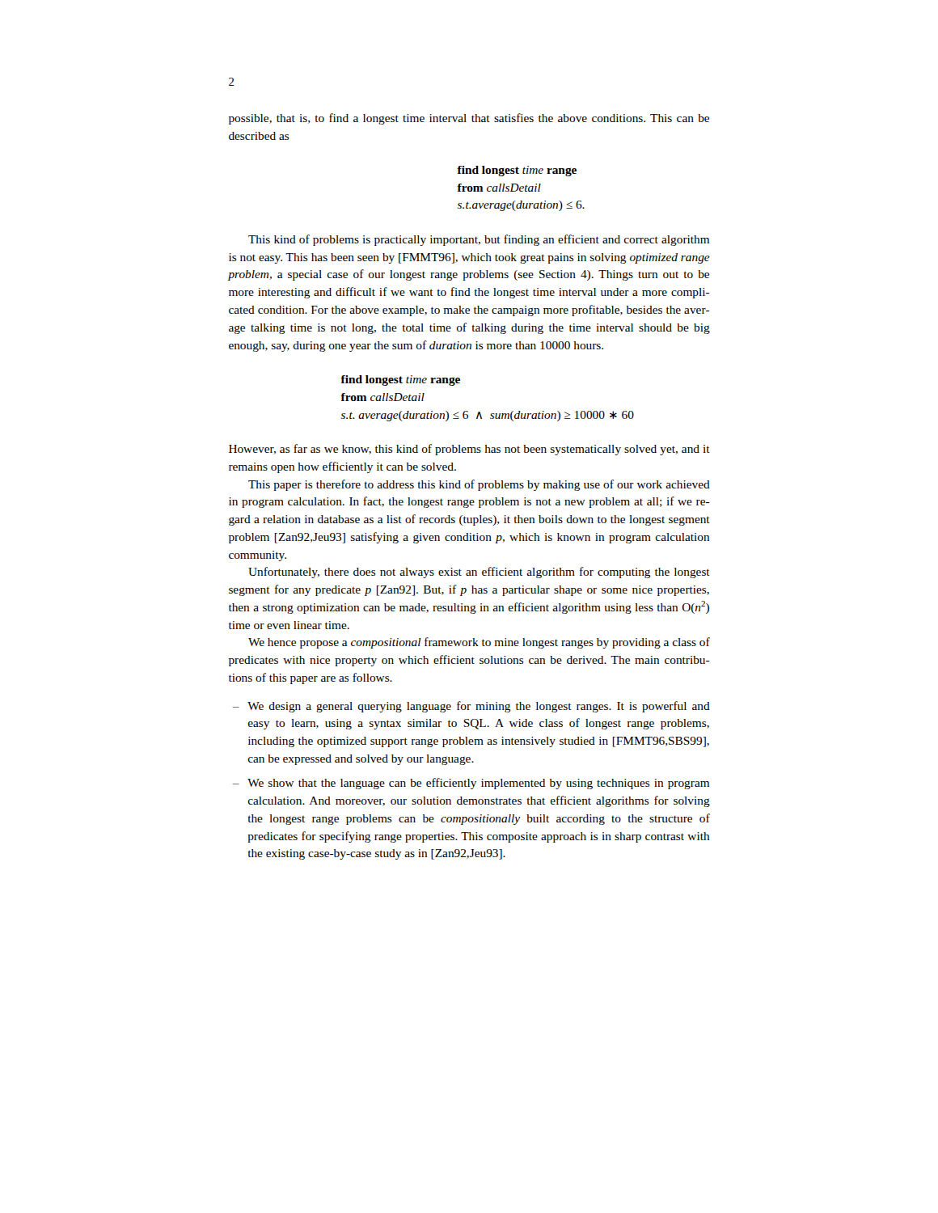2
possible, that is, to find a longest time interval that satisfies the above conditions. This can be described as
find longest time range
from callsDetail
s.t.average(duration) ≤ 6.
This kind of problems is practically important, but finding an efficient and correct algorithm is not easy. This has been seen by [FMMT96], which took great pains in solving optimized range problem, a special case of our longest range problems (see Section 4). Things turn out to be more interesting and difficult if we want to find the longest time interval under a more complicated condition. For the above example, to make the campaign more profitable, besides the average talking time is not long, the total time of talking during the time interval should be big enough, say, during one year the sum of duration is more than 10000 hours.
find longest time range
from callsDetail
s.t. average(duration) ≤ 6 ∧ sum(duration) ≥ 10000 ∗ 60
However, as far as we know, this kind of problems has not been systematically solved yet, and it remains open how efficiently it can be solved.
This paper is therefore to address this kind of problems by making use of our work achieved in program calculation. In fact, the longest range problem is not a new problem at all; if we regard a relation in database as a list of records (tuples), it then boils down to the longest segment problem [Zan92,Jeu93] satisfying a given condition p, which is known in program calculation community.
Unfortunately, there does not always exist an efficient algorithm for computing the longest segment for any predicate p [Zan92]. But, if p has a particular shape or some nice properties, then a strong optimization can be made, resulting in an efficient algorithm using less than O(n2) time or even linear time.
We hence propose a compositional framework to mine longest ranges by providing a class of predicates with nice property on which efficient solutions can be derived. The main contributions of this paper are as follows.
We design a general querying language for mining the longest ranges. It is powerful and easy to learn, using a syntax similar to SQL. A wide class of longest range problems, including the optimized support range problem as intensively studied in [FMMT96,SBS99], can be expressed and solved by our language.
We show that the language can be efficiently implemented by using techniques in program calculation. And moreover, our solution demonstrates that efficient algorithms for solving the longest range problems can be compositionally built according to the structure of predicates for specifying range properties. This composite approach is in sharp contrast with the existing case-by-case study as in [Zan92,Jeu93].